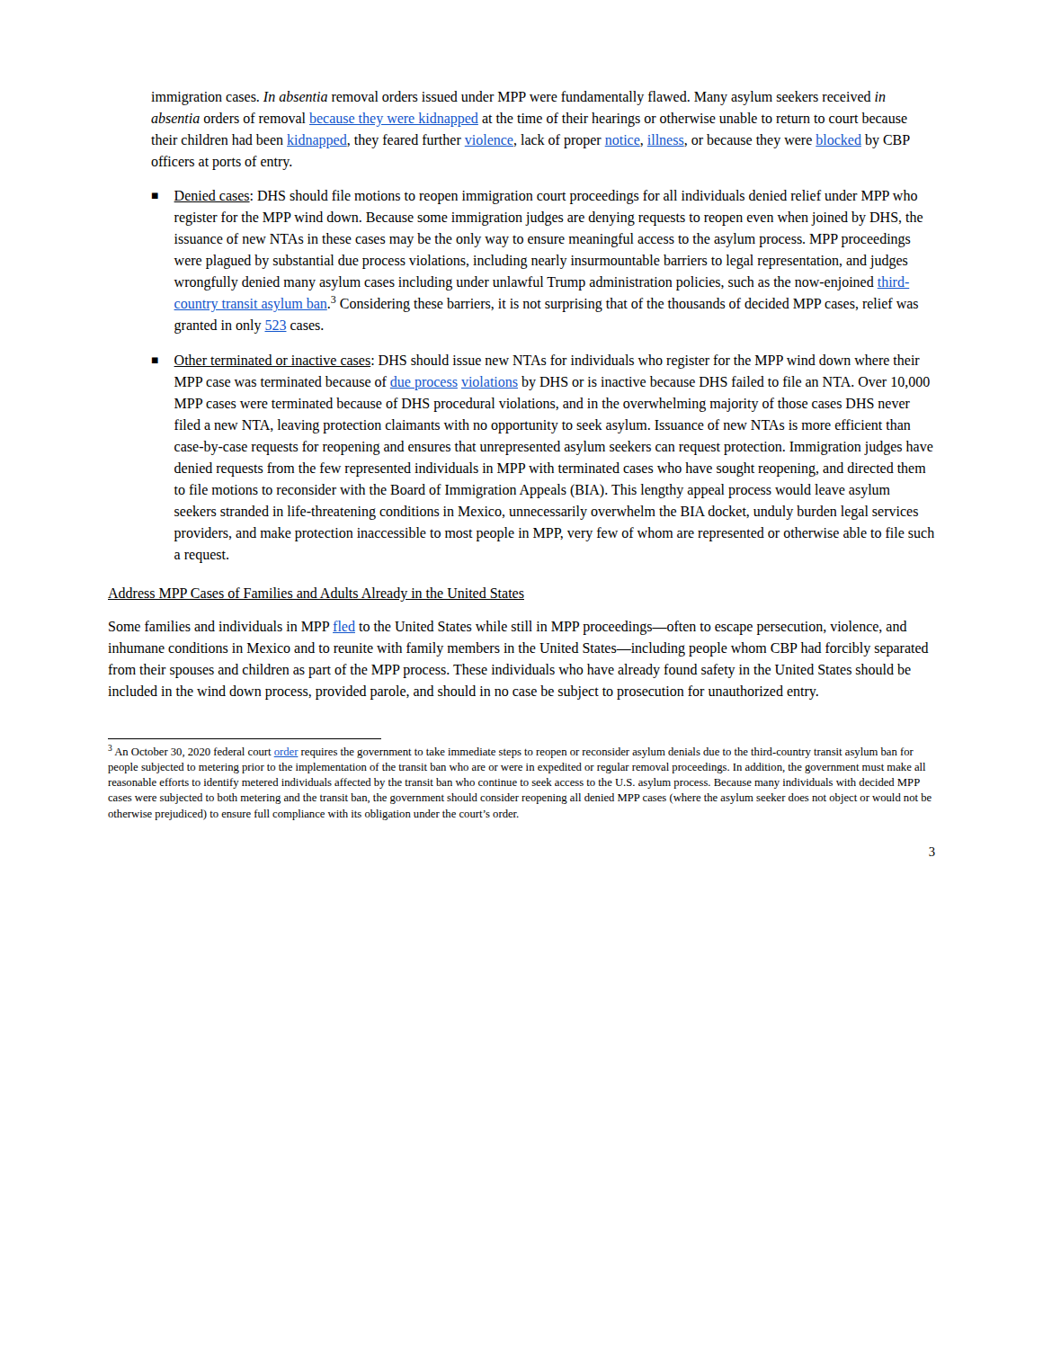immigration cases. In absentia removal orders issued under MPP were fundamentally flawed. Many asylum seekers received in absentia orders of removal because they were kidnapped at the time of their hearings or otherwise unable to return to court because their children had been kidnapped, they feared further violence, lack of proper notice, illness, or because they were blocked by CBP officers at ports of entry.
Denied cases: DHS should file motions to reopen immigration court proceedings for all individuals denied relief under MPP who register for the MPP wind down. Because some immigration judges are denying requests to reopen even when joined by DHS, the issuance of new NTAs in these cases may be the only way to ensure meaningful access to the asylum process. MPP proceedings were plagued by substantial due process violations, including nearly insurmountable barriers to legal representation, and judges wrongfully denied many asylum cases including under unlawful Trump administration policies, such as the now-enjoined third-country transit asylum ban.3 Considering these barriers, it is not surprising that of the thousands of decided MPP cases, relief was granted in only 523 cases.
Other terminated or inactive cases: DHS should issue new NTAs for individuals who register for the MPP wind down where their MPP case was terminated because of due process violations by DHS or is inactive because DHS failed to file an NTA. Over 10,000 MPP cases were terminated because of DHS procedural violations, and in the overwhelming majority of those cases DHS never filed a new NTA, leaving protection claimants with no opportunity to seek asylum. Issuance of new NTAs is more efficient than case-by-case requests for reopening and ensures that unrepresented asylum seekers can request protection. Immigration judges have denied requests from the few represented individuals in MPP with terminated cases who have sought reopening, and directed them to file motions to reconsider with the Board of Immigration Appeals (BIA). This lengthy appeal process would leave asylum seekers stranded in life-threatening conditions in Mexico, unnecessarily overwhelm the BIA docket, unduly burden legal services providers, and make protection inaccessible to most people in MPP, very few of whom are represented or otherwise able to file such a request.
Address MPP Cases of Families and Adults Already in the United States
Some families and individuals in MPP fled to the United States while still in MPP proceedings—often to escape persecution, violence, and inhumane conditions in Mexico and to reunite with family members in the United States—including people whom CBP had forcibly separated from their spouses and children as part of the MPP process. These individuals who have already found safety in the United States should be included in the wind down process, provided parole, and should in no case be subject to prosecution for unauthorized entry.
3 An October 30, 2020 federal court order requires the government to take immediate steps to reopen or reconsider asylum denials due to the third-country transit asylum ban for people subjected to metering prior to the implementation of the transit ban who are or were in expedited or regular removal proceedings. In addition, the government must make all reasonable efforts to identify metered individuals affected by the transit ban who continue to seek access to the U.S. asylum process. Because many individuals with decided MPP cases were subjected to both metering and the transit ban, the government should consider reopening all denied MPP cases (where the asylum seeker does not object or would not be otherwise prejudiced) to ensure full compliance with its obligation under the court’s order.
3